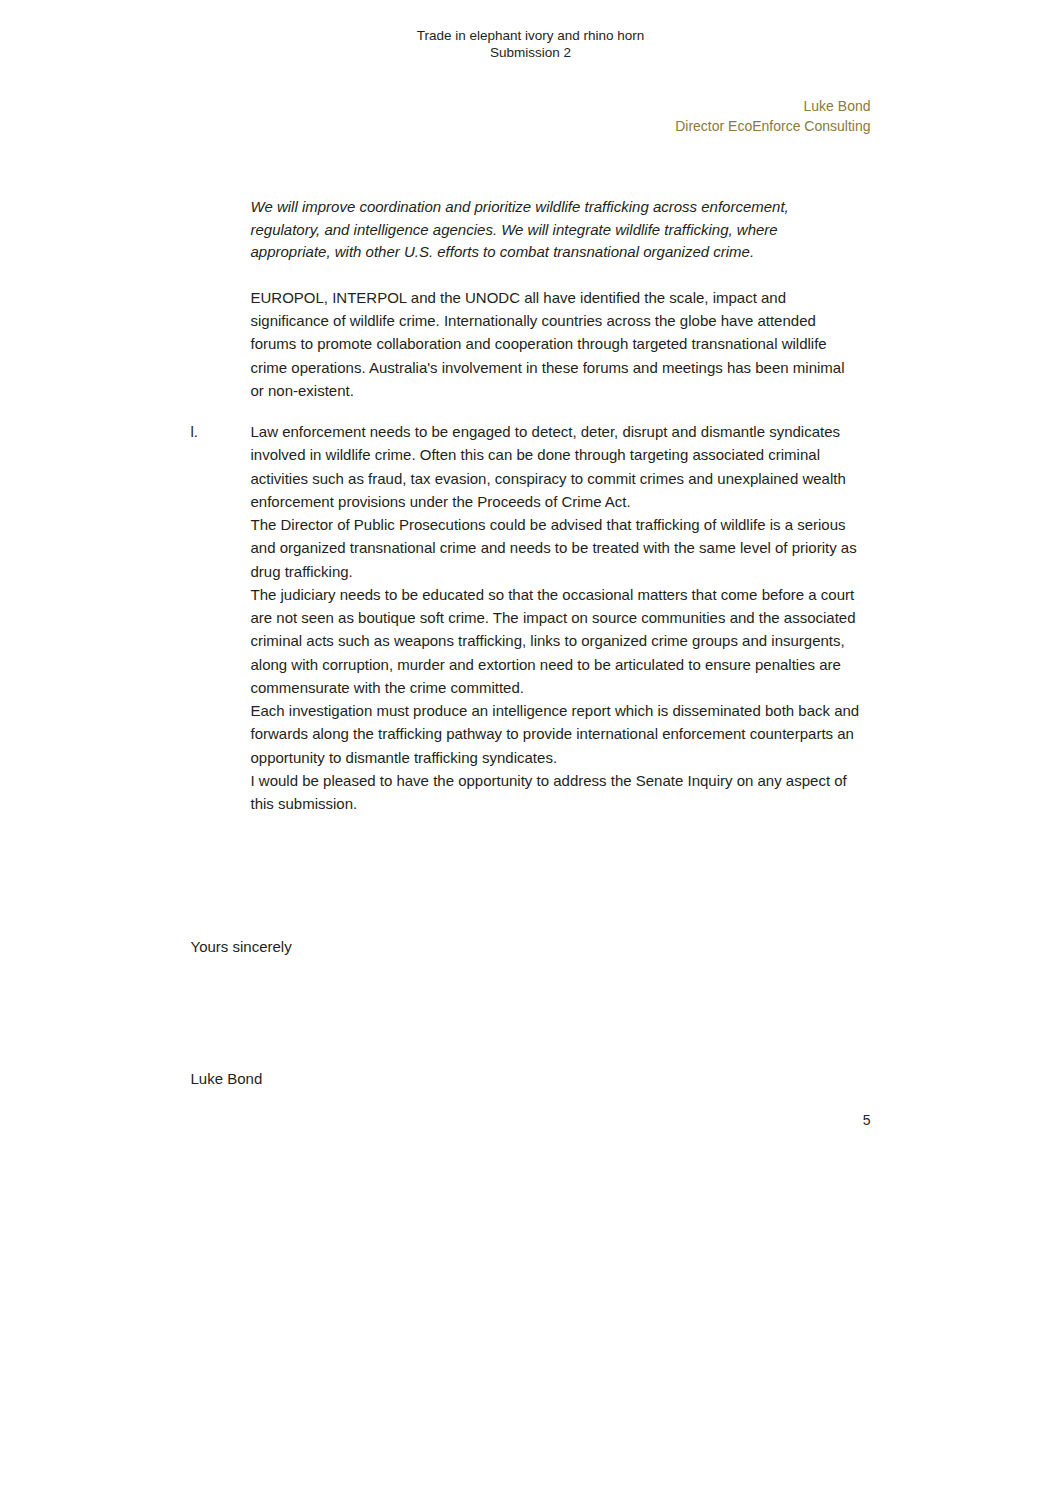Trade in elephant ivory and rhino horn
Submission 2
Luke Bond
Director EcoEnforce Consulting
We will improve coordination and prioritize wildlife trafficking across enforcement, regulatory, and intelligence agencies. We will integrate wildlife trafficking, where appropriate, with other U.S. efforts to combat transnational organized crime.
EUROPOL, INTERPOL and the UNODC all have identified the scale, impact and significance of wildlife crime. Internationally countries across the globe have attended forums to promote collaboration and cooperation through targeted transnational wildlife crime operations. Australia's involvement in these forums and meetings has been minimal or non-existent.
l.
Law enforcement needs to be engaged to detect, deter, disrupt and dismantle syndicates involved in wildlife crime. Often this can be done through targeting associated criminal activities such as fraud, tax evasion, conspiracy to commit crimes and unexplained wealth enforcement provisions under the Proceeds of Crime Act.
The Director of Public Prosecutions could be advised that trafficking of wildlife is a serious and organized transnational crime and needs to be treated with the same level of priority as drug trafficking.
The judiciary needs to be educated so that the occasional matters that come before a court are not seen as boutique soft crime. The impact on source communities and the associated criminal acts such as weapons trafficking, links to organized crime groups and insurgents, along with corruption, murder and extortion need to be articulated to ensure penalties are commensurate with the crime committed.
Each investigation must produce an intelligence report which is disseminated both back and forwards along the trafficking pathway to provide international enforcement counterparts an opportunity to dismantle trafficking syndicates.
I would be pleased to have the opportunity to address the Senate Inquiry on any aspect of this submission.
Yours sincerely
Luke Bond
5